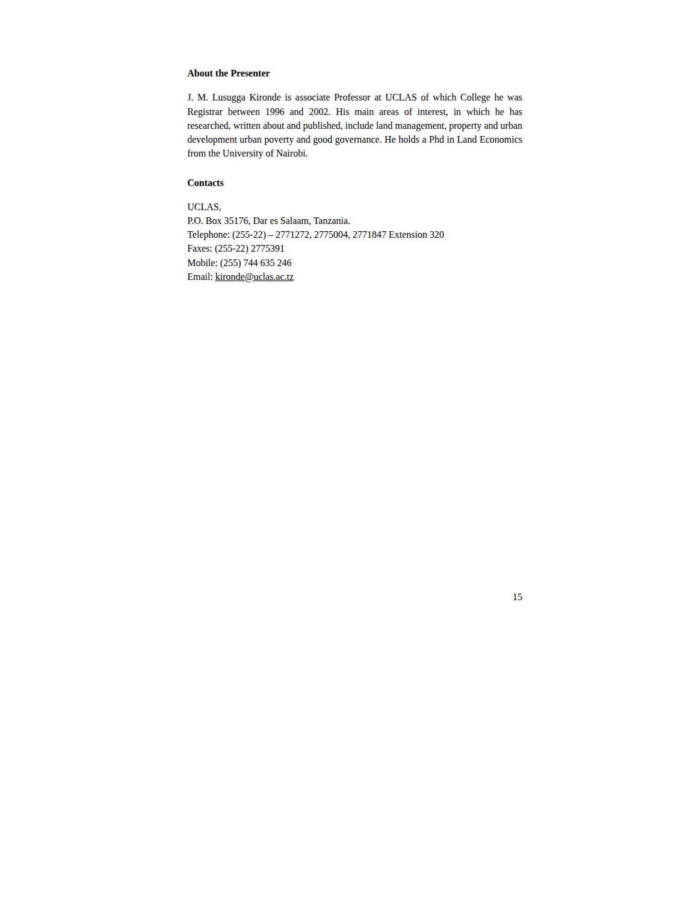About the Presenter
J. M. Lusugga Kironde is associate Professor at UCLAS of which College he was Registrar between 1996 and 2002. His main areas of interest, in which he has researched, written about and published, include land management, property and urban development urban poverty and good governance. He holds a Phd in Land Economics from the University of Nairobi.
Contacts
UCLAS,
P.O. Box 35176, Dar es Salaam, Tanzania.
Telephone: (255-22) – 2771272, 2775004, 2771847 Extension 320
Faxes: (255-22) 2775391
Mobile: (255) 744 635 246
Email: kironde@uclas.ac.tz
15